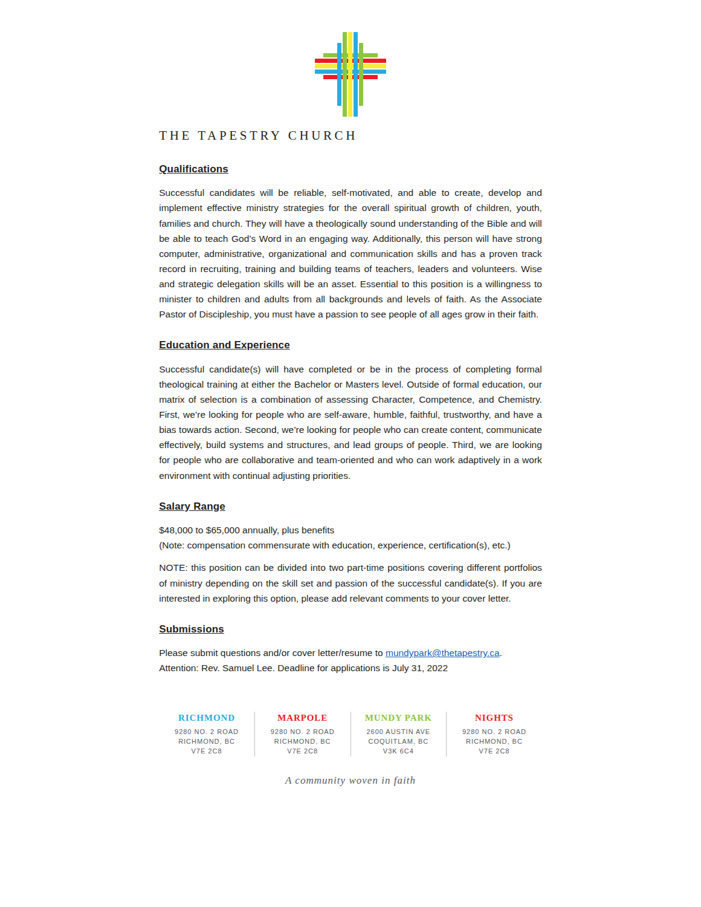THE TAPESTRY CHURCH
Qualifications
Successful candidates will be reliable, self-motivated, and able to create, develop and implement effective ministry strategies for the overall spiritual growth of children, youth, families and church. They will have a theologically sound understanding of the Bible and will be able to teach God’s Word in an engaging way. Additionally, this person will have strong computer, administrative, organizational and communication skills and has a proven track record in recruiting, training and building teams of teachers, leaders and volunteers. Wise and strategic delegation skills will be an asset. Essential to this position is a willingness to minister to children and adults from all backgrounds and levels of faith. As the Associate Pastor of Discipleship, you must have a passion to see people of all ages grow in their faith.
Education and Experience
Successful candidate(s) will have completed or be in the process of completing formal theological training at either the Bachelor or Masters level. Outside of formal education, our matrix of selection is a combination of assessing Character, Competence, and Chemistry. First, we’re looking for people who are self-aware, humble, faithful, trustworthy, and have a bias towards action. Second, we’re looking for people who can create content, communicate effectively, build systems and structures, and lead groups of people. Third, we are looking for people who are collaborative and team-oriented and who can work adaptively in a work environment with continual adjusting priorities.
Salary Range
$48,000 to $65,000 annually, plus benefits
(Note: compensation commensurate with education, experience, certification(s), etc.)
NOTE: this position can be divided into two part-time positions covering different portfolios of ministry depending on the skill set and passion of the successful candidate(s). If you are interested in exploring this option, please add relevant comments to your cover letter.
Submissions
Please submit questions and/or cover letter/resume to mundypark@thetapestry.ca.
Attention: Rev. Samuel Lee. Deadline for applications is July 31, 2022
RICHMOND
9280 NO. 2 ROAD
RICHMOND, BC
V7E 2C8
MARPOLE
9280 NO. 2 ROAD
RICHMOND, BC
V7E 2C8
MUNDY PARK
2600 AUSTIN AVE
COQUITLAM, BC
V3K 6C4
NIGHTS
9280 NO. 2 ROAD
RICHMOND, BC
V7E 2C8
A community woven in faith